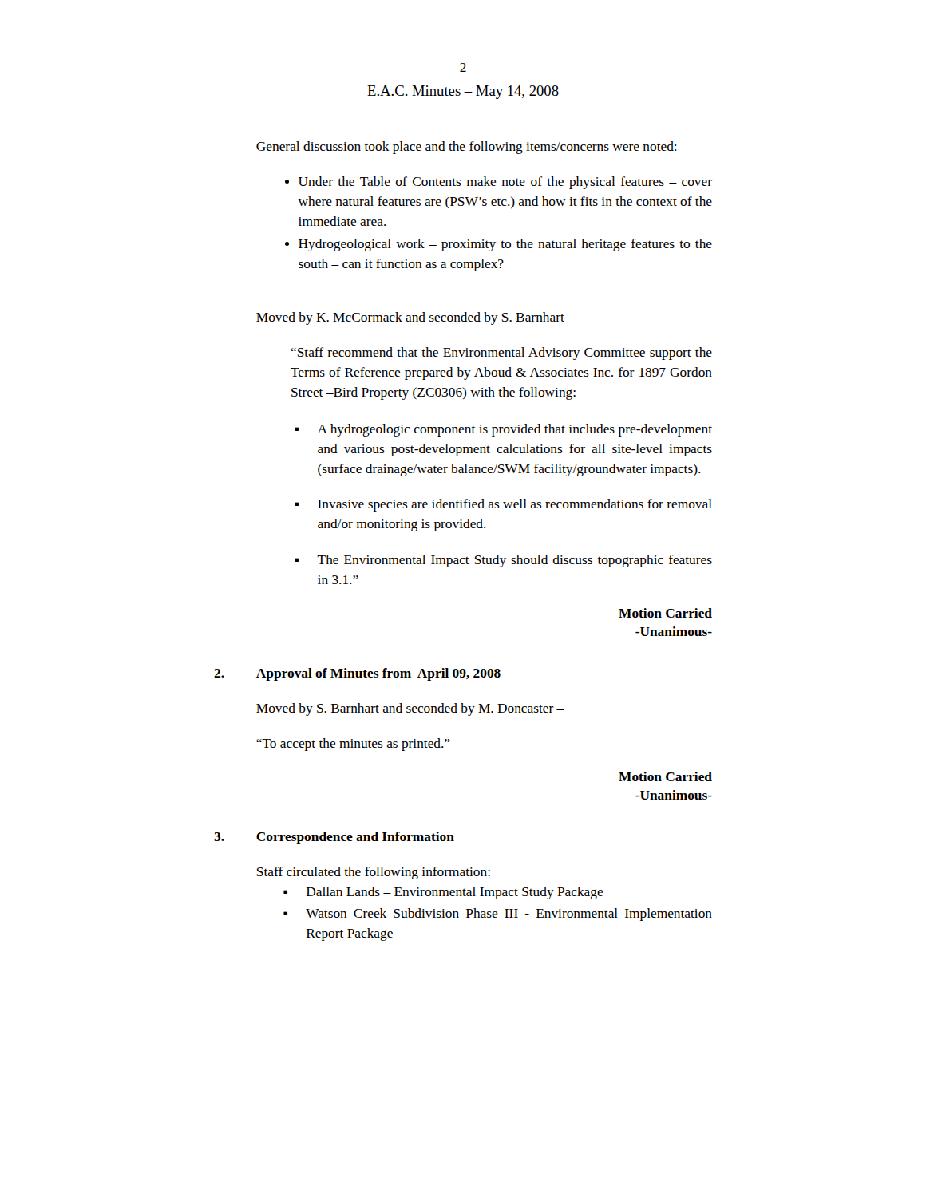2
E.A.C. Minutes – May 14, 2008
General discussion took place and the following items/concerns were noted:
Under the Table of Contents make note of the physical features – cover where natural features are (PSW’s etc.) and how it fits in the context of the immediate area.
Hydrogeological work – proximity to the natural heritage features to the south – can it function as a complex?
Moved by K. McCormack and seconded by S. Barnhart
“Staff recommend that the Environmental Advisory Committee support the Terms of Reference prepared by Aboud & Associates Inc. for 1897 Gordon Street –Bird Property (ZC0306) with the following:
A hydrogeologic component is provided that includes pre-development and various post-development calculations for all site-level impacts (surface drainage/water balance/SWM facility/groundwater impacts).
Invasive species are identified as well as recommendations for removal and/or monitoring is provided.
The Environmental Impact Study should discuss topographic features in 3.1.”
Motion Carried
-Unanimous-
2.
Approval of Minutes from April 09, 2008
Moved by S. Barnhart and seconded by M. Doncaster –
“To accept the minutes as printed.”
Motion Carried
-Unanimous-
3.
Correspondence and Information
Staff circulated the following information:
Dallan Lands – Environmental Impact Study Package
Watson Creek Subdivision Phase III - Environmental Implementation Report Package